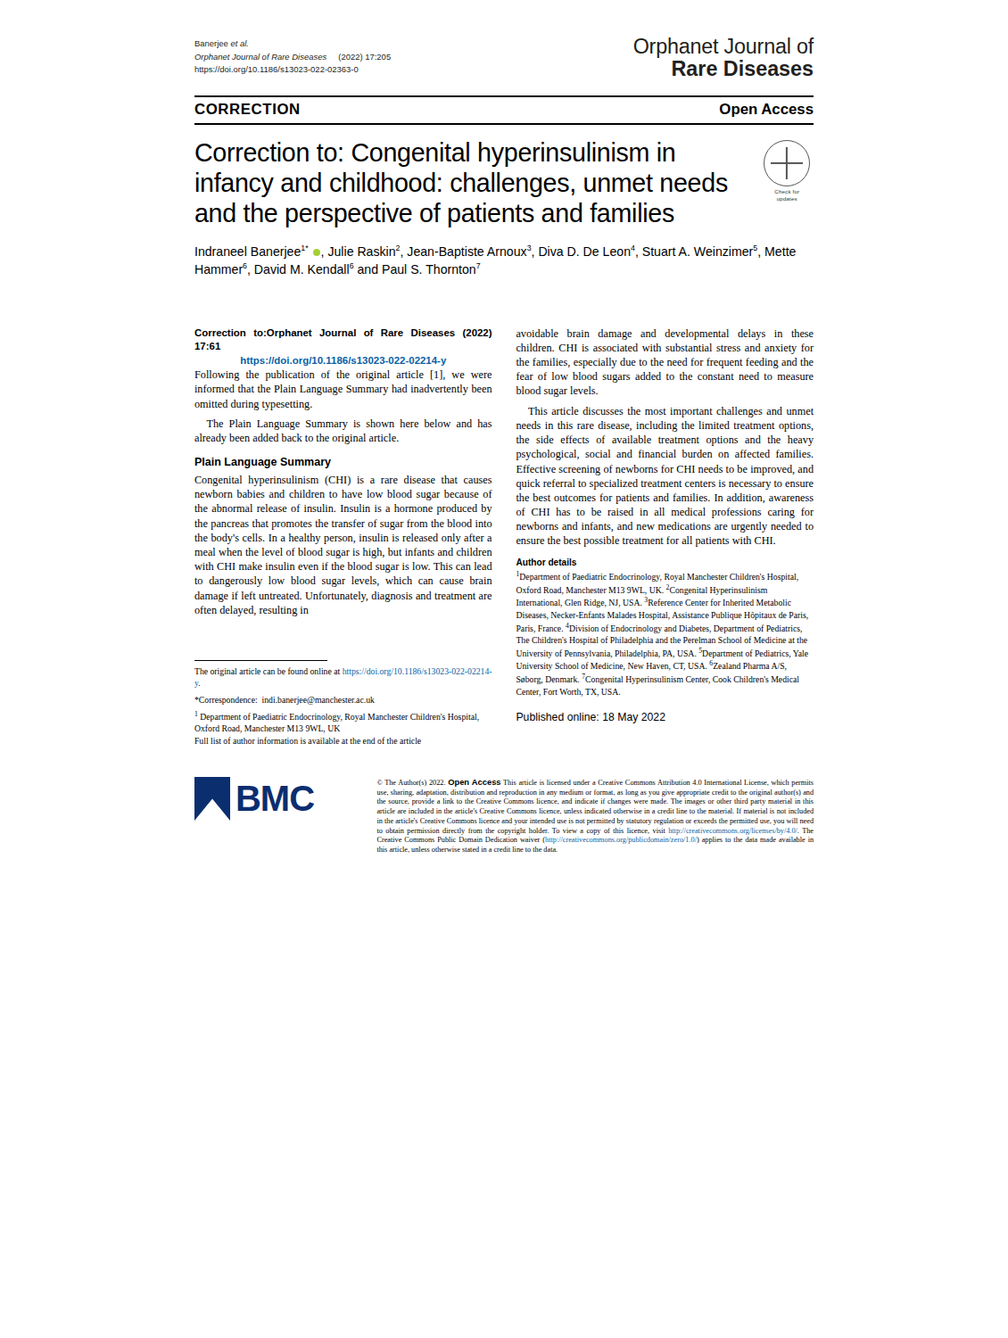Banerjee et al.
Orphanet Journal of Rare Diseases (2022) 17:205
https://doi.org/10.1186/s13023-022-02363-0
Orphanet Journal of
Rare Diseases
CORRECTION
Open Access
Check for
updates
Correction to: Congenital hyperinsulinism in infancy and childhood: challenges, unmet needs and the perspective of patients and families
Indraneel Banerjee1* , Julie Raskin2, Jean-Baptiste Arnoux3, Diva D. De Leon4, Stuart A. Weinzimer5, Mette Hammer6, David M. Kendall6 and Paul S. Thornton7
Correction to:Orphanet Journal of Rare Diseases (2022) 17:61 https://doi.org/10.1186/s13023-022-02214-y
Following the publication of the original article [1], we were informed that the Plain Language Summary had inadvertently been omitted during typesetting.
The Plain Language Summary is shown here below and has already been added back to the original article.
Plain Language Summary
Congenital hyperinsulinism (CHI) is a rare disease that causes newborn babies and children to have low blood sugar because of the abnormal release of insulin. Insulin is a hormone produced by the pancreas that promotes the transfer of sugar from the blood into the body's cells. In a healthy person, insulin is released only after a meal when the level of blood sugar is high, but infants and children with CHI make insulin even if the blood sugar is low. This can lead to dangerously low blood sugar levels, which can cause brain damage if left untreated. Unfortunately, diagnosis and treatment are often delayed, resulting in
The original article can be found online at https://doi.org/10.1186/s13023-022-02214-y.
*Correspondence: indi.banerjee@manchester.ac.uk
1 Department of Paediatric Endocrinology, Royal Manchester Children's Hospital, Oxford Road, Manchester M13 9WL, UK
Full list of author information is available at the end of the article
avoidable brain damage and developmental delays in these children. CHI is associated with substantial stress and anxiety for the families, especially due to the need for frequent feeding and the fear of low blood sugars added to the constant need to measure blood sugar levels.
This article discusses the most important challenges and unmet needs in this rare disease, including the limited treatment options, the side effects of available treatment options and the heavy psychological, social and financial burden on affected families. Effective screening of newborns for CHI needs to be improved, and quick referral to specialized treatment centers is necessary to ensure the best outcomes for patients and families. In addition, awareness of CHI has to be raised in all medical professions caring for newborns and infants, and new medications are urgently needed to ensure the best possible treatment for all patients with CHI.
Author details
1Department of Paediatric Endocrinology, Royal Manchester Children's Hospital, Oxford Road, Manchester M13 9WL, UK. 2Congenital Hyperinsulinism International, Glen Ridge, NJ, USA. 3Reference Center for Inherited Metabolic Diseases, Necker-Enfants Malades Hospital, Assistance Publique Hôpitaux de Paris, Paris, France. 4Division of Endocrinology and Diabetes, Department of Pediatrics, The Children's Hospital of Philadelphia and the Perelman School of Medicine at the University of Pennsylvania, Philadelphia, PA, USA. 5Department of Pediatrics, Yale University School of Medicine, New Haven, CT, USA. 6Zealand Pharma A/S, Søborg, Denmark. 7Congenital Hyperinsulinism Center, Cook Children's Medical Center, Fort Worth, TX, USA.
Published online: 18 May 2022
BMC
© The Author(s) 2022. Open Access This article is licensed under a Creative Commons Attribution 4.0 International License, which permits use, sharing, adaptation, distribution and reproduction in any medium or format, as long as you give appropriate credit to the original author(s) and the source, provide a link to the Creative Commons licence, and indicate if changes were made. The images or other third party material in this article are included in the article's Creative Commons licence, unless indicated otherwise in a credit line to the material. If material is not included in the article's Creative Commons licence and your intended use is not permitted by statutory regulation or exceeds the permitted use, you will need to obtain permission directly from the copyright holder. To view a copy of this licence, visit http://creativecommons.org/licenses/by/4.0/. The Creative Commons Public Domain Dedication waiver (http://creativecommons.org/publicdomain/zero/1.0/) applies to the data made available in this article, unless otherwise stated in a credit line to the data.